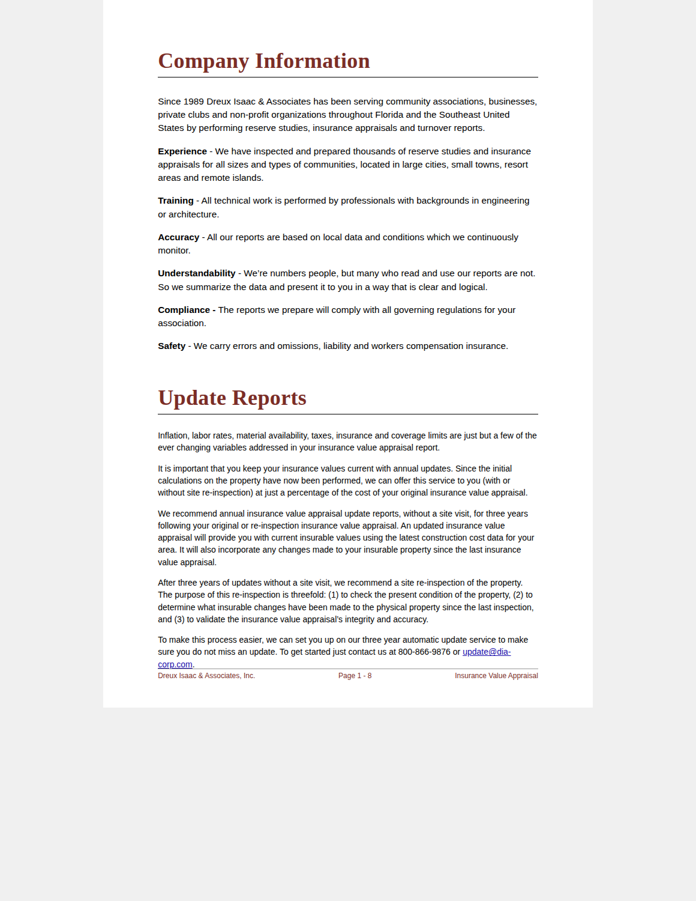Company Information
Since 1989 Dreux Isaac & Associates has been serving community associations, businesses, private clubs and non-profit organizations throughout Florida and the Southeast United States by performing reserve studies, insurance appraisals and turnover reports.
Experience - We have inspected and prepared thousands of reserve studies and insurance appraisals for all sizes and types of communities, located in large cities, small towns, resort areas and remote islands.
Training - All technical work is performed by professionals with backgrounds in engineering or architecture.
Accuracy - All our reports are based on local data and conditions which we continuously monitor.
Understandability - We’re numbers people, but many who read and use our reports are not. So we summarize the data and present it to you in a way that is clear and logical.
Compliance - The reports we prepare will comply with all governing regulations for your association.
Safety - We carry errors and omissions, liability and workers compensation insurance.
Update Reports
Inflation, labor rates, material availability, taxes, insurance and coverage limits are just but a few of the ever changing variables addressed in your insurance value appraisal report.
It is important that you keep your insurance values current with annual updates. Since the initial calculations on the property have now been performed, we can offer this service to you (with or without site re-inspection) at just a percentage of the cost of your original insurance value appraisal.
We recommend annual insurance value appraisal update reports, without a site visit, for three years following your original or re-inspection insurance value appraisal. An updated insurance value appraisal will provide you with current insurable values using the latest construction cost data for your area. It will also incorporate any changes made to your insurable property since the last insurance value appraisal.
After three years of updates without a site visit, we recommend a site re-inspection of the property. The purpose of this re-inspection is threefold: (1) to check the present condition of the property, (2) to determine what insurable changes have been made to the physical property since the last inspection, and (3) to validate the insurance value appraisal’s integrity and accuracy.
To make this process easier, we can set you up on our three year automatic update service to make sure you do not miss an update. To get started just contact us at 800-866-9876 or update@dia-corp.com.
Dreux Isaac & Associates, Inc. Page 1 - 8 Insurance Value Appraisal